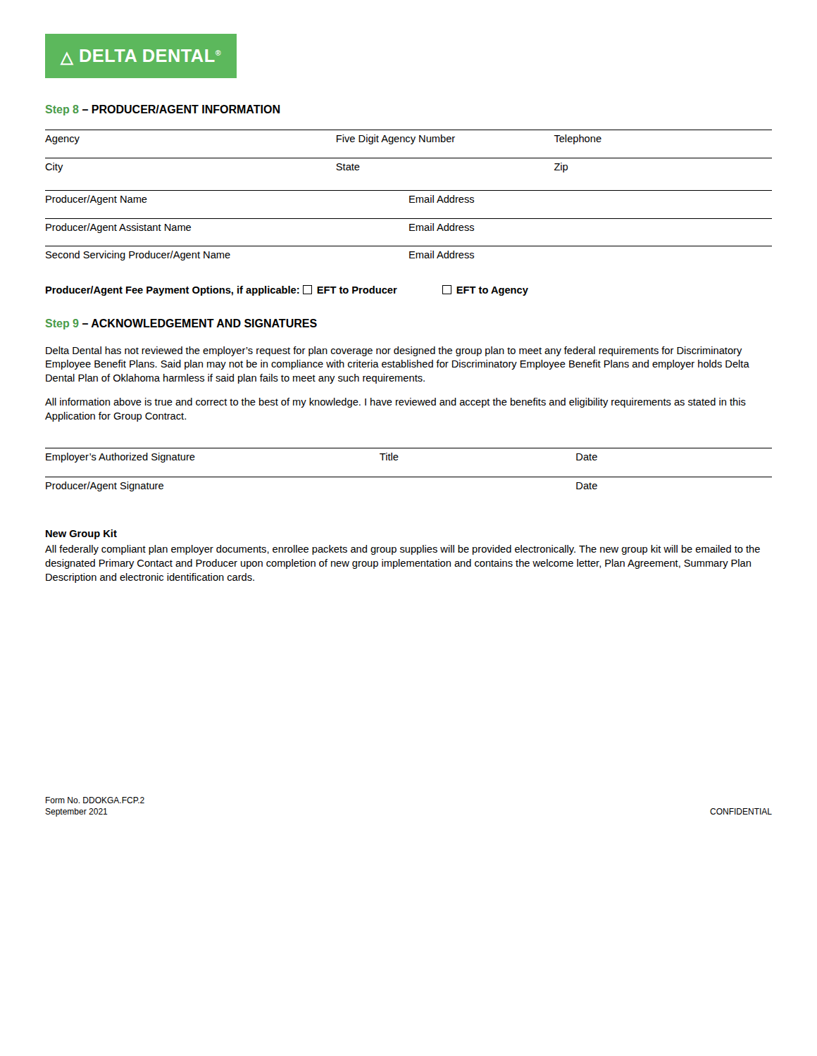△ DELTA DENTAL®
Step 8 – PRODUCER/AGENT INFORMATION
| Agency | Five Digit Agency Number | Telephone |
| City | State | Zip |
| Producer/Agent Name | Email Address |
| Producer/Agent Assistant Name | Email Address |
| Second Servicing Producer/Agent Name | Email Address |
Producer/Agent Fee Payment Options, if applicable: EFT to Producer EFT to Agency
Step 9 – ACKNOWLEDGEMENT AND SIGNATURES
Delta Dental has not reviewed the employer’s request for plan coverage nor designed the group plan to meet any federal requirements for Discriminatory Employee Benefit Plans. Said plan may not be in compliance with criteria established for Discriminatory Employee Benefit Plans and employer holds Delta Dental Plan of Oklahoma harmless if said plan fails to meet any such requirements.
All information above is true and correct to the best of my knowledge. I have reviewed and accept the benefits and eligibility requirements as stated in this Application for Group Contract.
| Employer’s Authorized Signature | Title | Date |
| Producer/Agent Signature | | Date |
New Group Kit
All federally compliant plan employer documents, enrollee packets and group supplies will be provided electronically. The new group kit will be emailed to the designated Primary Contact and Producer upon completion of new group implementation and contains the welcome letter, Plan Agreement, Summary Plan Description and electronic identification cards.
Form No. DDOKGA.FCP.2
September 2021
CONFIDENTIAL